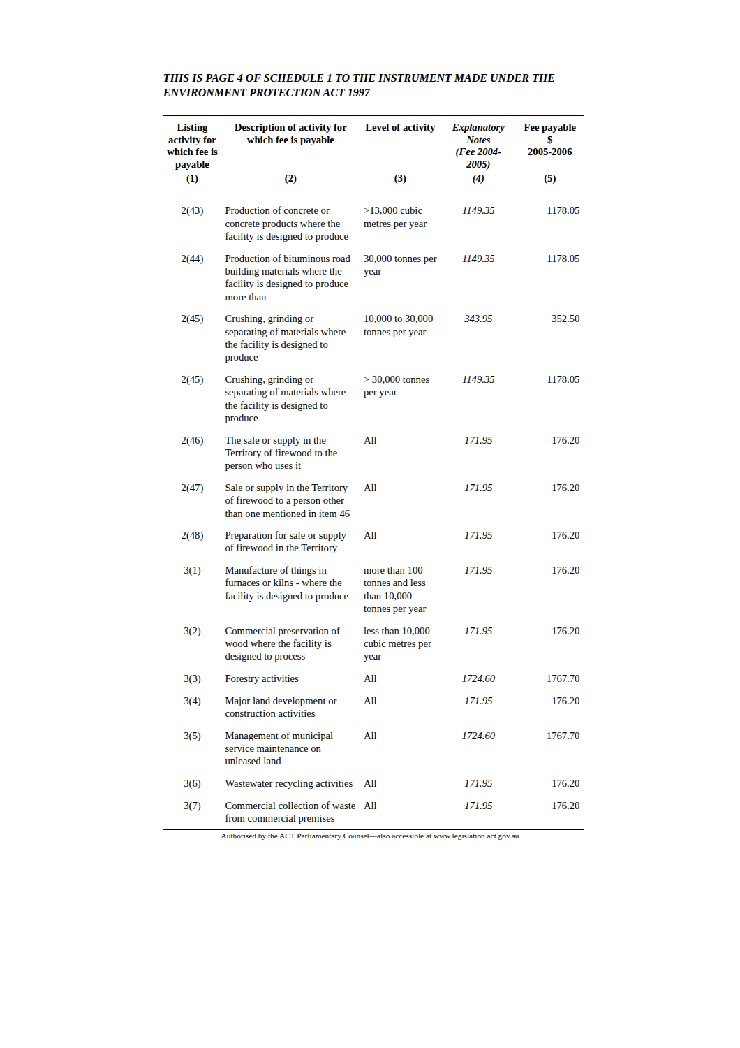THIS IS PAGE 4 OF SCHEDULE 1 TO THE INSTRUMENT MADE UNDER THE ENVIRONMENT PROTECTION ACT 1997
| Listing activity for which fee is payable | Description of activity for which fee is payable | Level of activity | Explanatory Notes (Fee 2004-2005) | Fee payable $ 2005-2006 |
| --- | --- | --- | --- | --- |
| (1) | (2) | (3) | (4) | (5) |
| 2(43) | Production of concrete or concrete products where the facility is designed to produce | >13,000 cubic metres per year | 1149.35 | 1178.05 |
| 2(44) | Production of bituminous road building materials where the facility is designed to produce more than | 30,000 tonnes per year | 1149.35 | 1178.05 |
| 2(45) | Crushing, grinding or separating of materials where the facility is designed to produce | 10,000 to 30,000 tonnes per year | 343.95 | 352.50 |
| 2(45) | Crushing, grinding or separating of materials where the facility is designed to produce | > 30,000 tonnes per year | 1149.35 | 1178.05 |
| 2(46) | The sale or supply in the Territory of firewood to the person who uses it | All | 171.95 | 176.20 |
| 2(47) | Sale or supply in the Territory of firewood to a person other than one mentioned in item 46 | All | 171.95 | 176.20 |
| 2(48) | Preparation for sale or supply of firewood in the Territory | All | 171.95 | 176.20 |
| 3(1) | Manufacture of things in furnaces or kilns - where the facility is designed to produce | more than 100 tonnes and less than 10,000 tonnes per year | 171.95 | 176.20 |
| 3(2) | Commercial preservation of wood where the facility is designed to process | less than 10,000 cubic metres per year | 171.95 | 176.20 |
| 3(3) | Forestry activities | All | 1724.60 | 1767.70 |
| 3(4) | Major land development or construction activities | All | 171.95 | 176.20 |
| 3(5) | Management of municipal service maintenance on unleased land | All | 1724.60 | 1767.70 |
| 3(6) | Wastewater recycling activities | All | 171.95 | 176.20 |
| 3(7) | Commercial collection of waste from commercial premises | All | 171.95 | 176.20 |
Authorised by the ACT Parliamentary Counsel—also accessible at www.legislation.act.gov.au